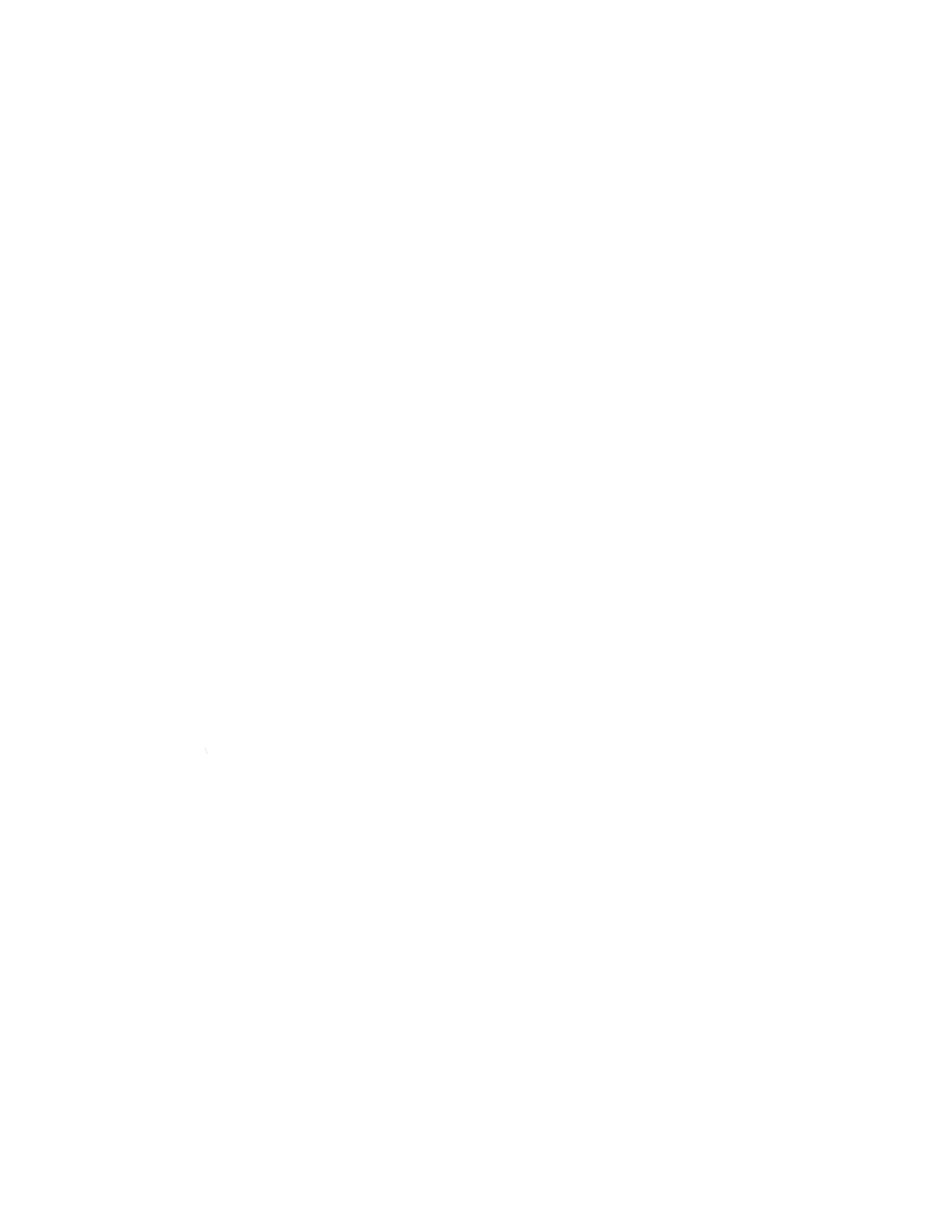\